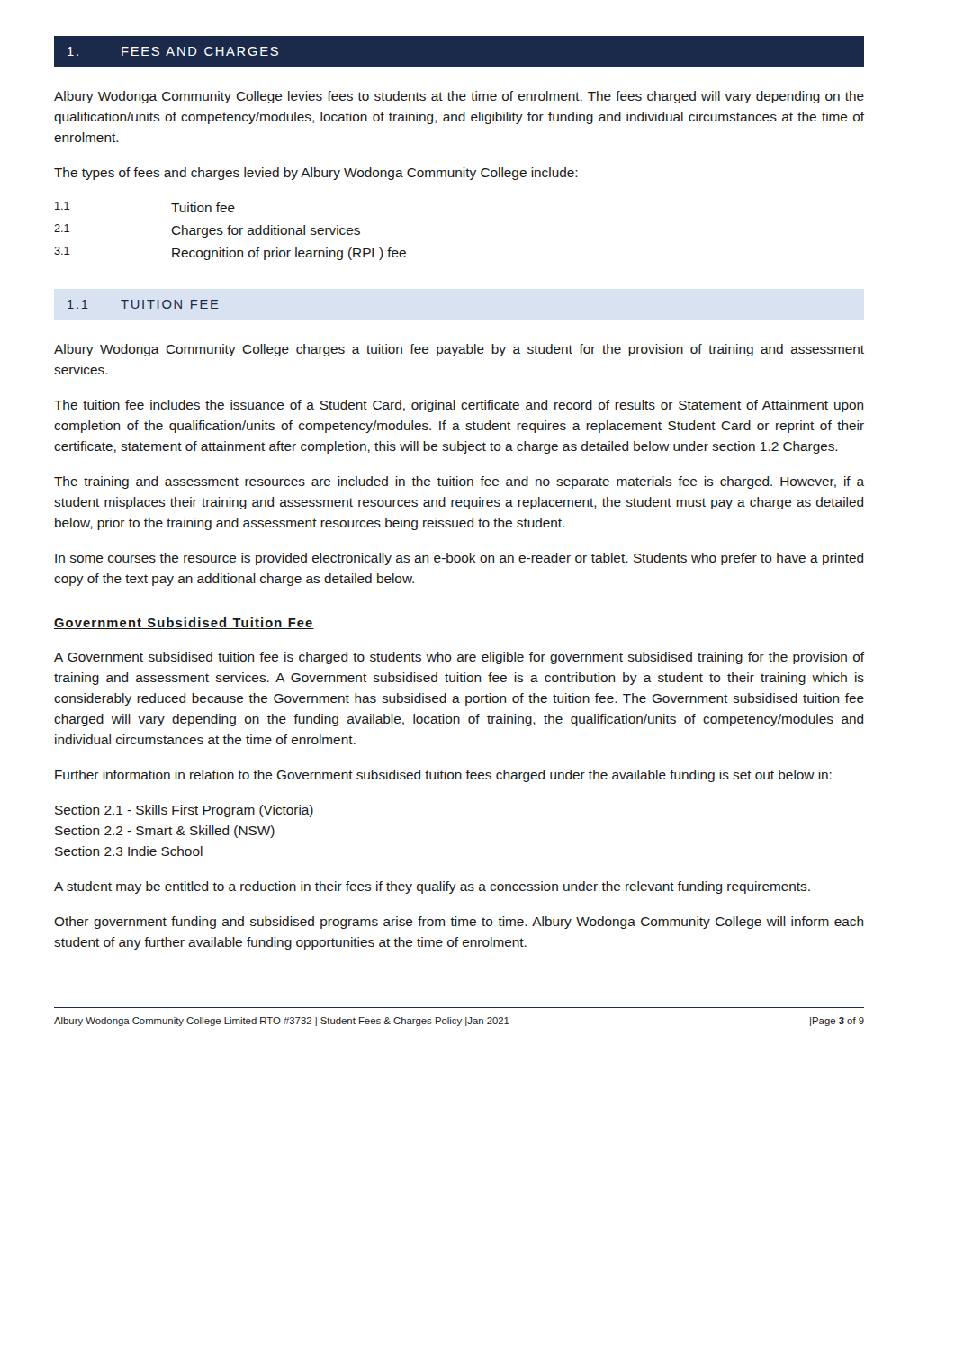1. Fees and Charges
Albury Wodonga Community College levies fees to students at the time of enrolment. The fees charged will vary depending on the qualification/units of competency/modules, location of training, and eligibility for funding and individual circumstances at the time of enrolment.
The types of fees and charges levied by Albury Wodonga Community College include:
1.1 Tuition fee
2.1 Charges for additional services
3.1 Recognition of prior learning (RPL) fee
1.1 Tuition Fee
Albury Wodonga Community College charges a tuition fee payable by a student for the provision of training and assessment services.
The tuition fee includes the issuance of a Student Card, original certificate and record of results or Statement of Attainment upon completion of the qualification/units of competency/modules. If a student requires a replacement Student Card or reprint of their certificate, statement of attainment after completion, this will be subject to a charge as detailed below under section 1.2 Charges.
The training and assessment resources are included in the tuition fee and no separate materials fee is charged. However, if a student misplaces their training and assessment resources and requires a replacement, the student must pay a charge as detailed below, prior to the training and assessment resources being reissued to the student.
In some courses the resource is provided electronically as an e-book on an e-reader or tablet. Students who prefer to have a printed copy of the text pay an additional charge as detailed below.
Government Subsidised Tuition Fee
A Government subsidised tuition fee is charged to students who are eligible for government subsidised training for the provision of training and assessment services. A Government subsidised tuition fee is a contribution by a student to their training which is considerably reduced because the Government has subsidised a portion of the tuition fee. The Government subsidised tuition fee charged will vary depending on the funding available, location of training, the qualification/units of competency/modules and individual circumstances at the time of enrolment.
Further information in relation to the Government subsidised tuition fees charged under the available funding is set out below in:
Section 2.1 - Skills First Program (Victoria)
Section 2.2 - Smart & Skilled (NSW)
Section 2.3 Indie School
A student may be entitled to a reduction in their fees if they qualify as a concession under the relevant funding requirements.
Other government funding and subsidised programs arise from time to time. Albury Wodonga Community College will inform each student of any further available funding opportunities at the time of enrolment.
Albury Wodonga Community College Limited RTO #3732 | Student Fees & Charges Policy |Jan 2021
|Page 3 of 9